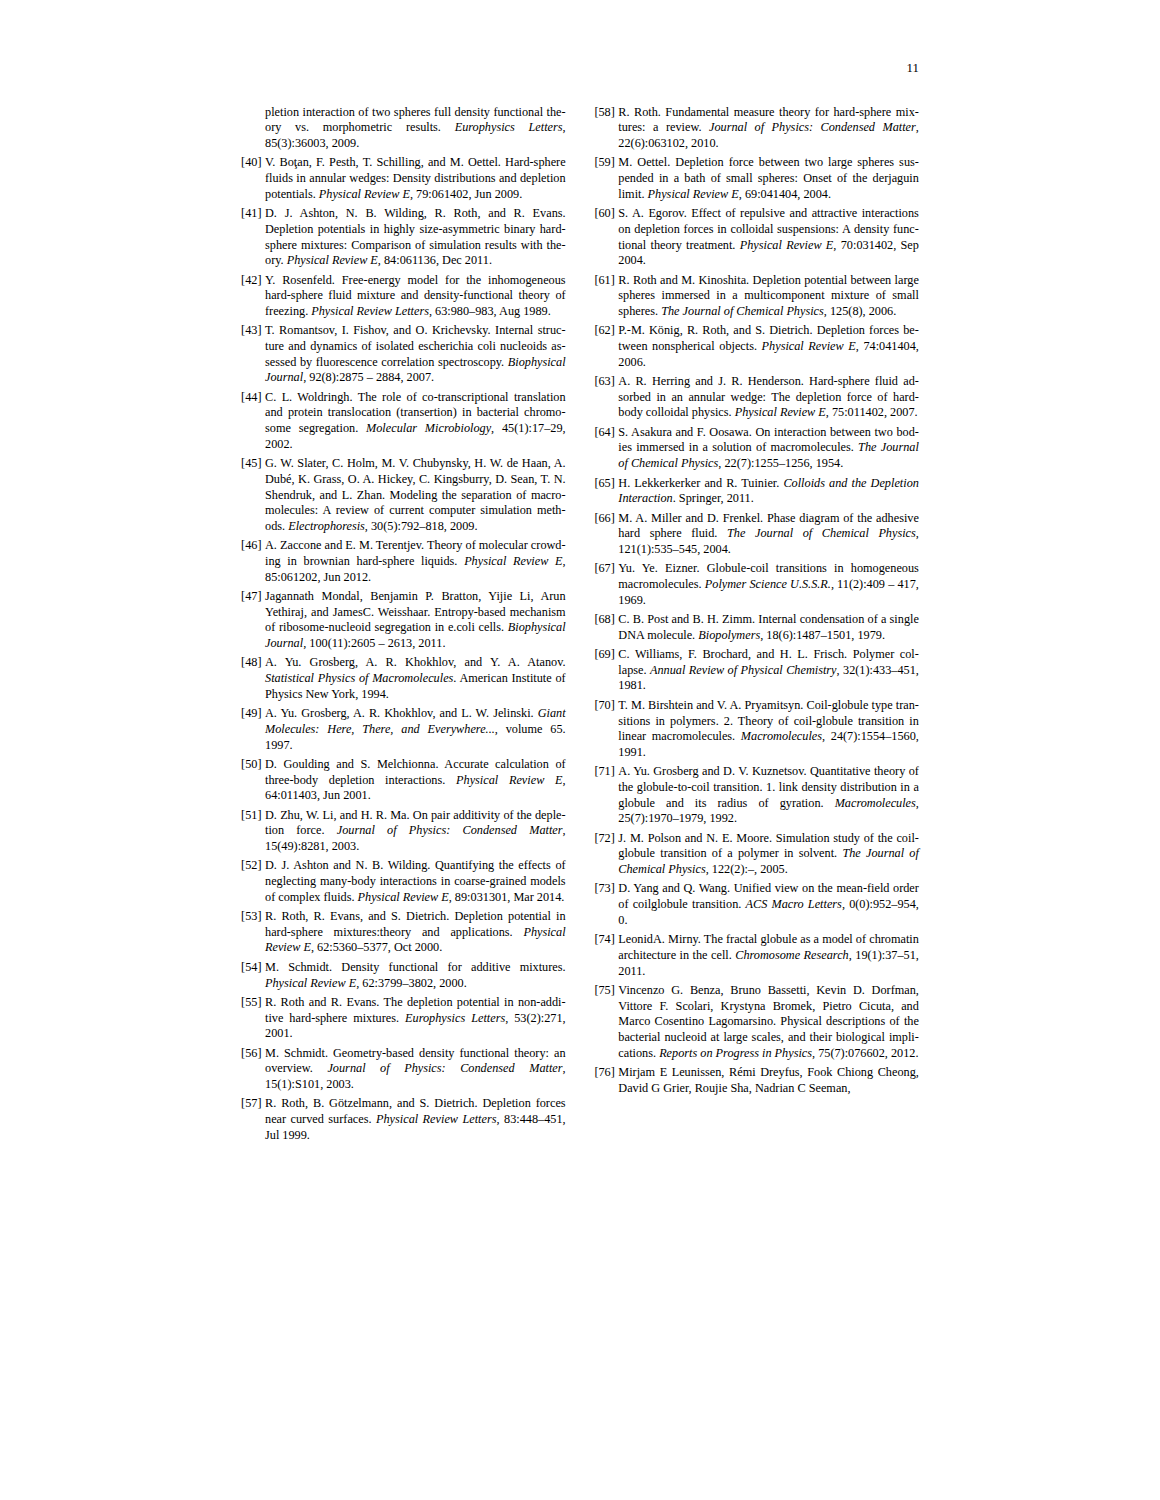11
pletion interaction of two spheres full density functional theory vs. morphometric results. Europhysics Letters, 85(3):36003, 2009.
[40] V. Boţan, F. Pesth, T. Schilling, and M. Oettel. Hard-sphere fluids in annular wedges: Density distributions and depletion potentials. Physical Review E, 79:061402, Jun 2009.
[41] D. J. Ashton, N. B. Wilding, R. Roth, and R. Evans. Depletion potentials in highly size-asymmetric binary hard-sphere mixtures: Comparison of simulation results with theory. Physical Review E, 84:061136, Dec 2011.
[42] Y. Rosenfeld. Free-energy model for the inhomogeneous hard-sphere fluid mixture and density-functional theory of freezing. Physical Review Letters, 63:980–983, Aug 1989.
[43] T. Romantsov, I. Fishov, and O. Krichevsky. Internal structure and dynamics of isolated escherichia coli nucleoids assessed by fluorescence correlation spectroscopy. Biophysical Journal, 92(8):2875 – 2884, 2007.
[44] C. L. Woldringh. The role of co-transcriptional translation and protein translocation (transertion) in bacterial chromosome segregation. Molecular Microbiology, 45(1):17–29, 2002.
[45] G. W. Slater, C. Holm, M. V. Chubynsky, H. W. de Haan, A. Dubé, K. Grass, O. A. Hickey, C. Kingsburry, D. Sean, T. N. Shendruk, and L. Zhan. Modeling the separation of macromolecules: A review of current computer simulation methods. Electrophoresis, 30(5):792–818, 2009.
[46] A. Zaccone and E. M. Terentjev. Theory of molecular crowding in brownian hard-sphere liquids. Physical Review E, 85:061202, Jun 2012.
[47] Jagannath Mondal, Benjamin P. Bratton, Yijie Li, Arun Yethiraj, and JamesC. Weisshaar. Entropy-based mechanism of ribosome-nucleoid segregation in e.coli cells. Biophysical Journal, 100(11):2605 – 2613, 2011.
[48] A. Yu. Grosberg, A. R. Khokhlov, and Y. A. Atanov. Statistical Physics of Macromolecules. American Institute of Physics New York, 1994.
[49] A. Yu. Grosberg, A. R. Khokhlov, and L. W. Jelinski. Giant Molecules: Here, There, and Everywhere..., volume 65. 1997.
[50] D. Goulding and S. Melchionna. Accurate calculation of three-body depletion interactions. Physical Review E, 64:011403, Jun 2001.
[51] D. Zhu, W. Li, and H. R. Ma. On pair additivity of the depletion force. Journal of Physics: Condensed Matter, 15(49):8281, 2003.
[52] D. J. Ashton and N. B. Wilding. Quantifying the effects of neglecting many-body interactions in coarse-grained models of complex fluids. Physical Review E, 89:031301, Mar 2014.
[53] R. Roth, R. Evans, and S. Dietrich. Depletion potential in hard-sphere mixtures:theory and applications. Physical Review E, 62:5360–5377, Oct 2000.
[54] M. Schmidt. Density functional for additive mixtures. Physical Review E, 62:3799–3802, 2000.
[55] R. Roth and R. Evans. The depletion potential in non-additive hard-sphere mixtures. Europhysics Letters, 53(2):271, 2001.
[56] M. Schmidt. Geometry-based density functional theory: an overview. Journal of Physics: Condensed Matter, 15(1):S101, 2003.
[57] R. Roth, B. Götzelmann, and S. Dietrich. Depletion forces near curved surfaces. Physical Review Letters, 83:448–451, Jul 1999.
[58] R. Roth. Fundamental measure theory for hard-sphere mixtures: a review. Journal of Physics: Condensed Matter, 22(6):063102, 2010.
[59] M. Oettel. Depletion force between two large spheres suspended in a bath of small spheres: Onset of the derjaguin limit. Physical Review E, 69:041404, 2004.
[60] S. A. Egorov. Effect of repulsive and attractive interactions on depletion forces in colloidal suspensions: A density functional theory treatment. Physical Review E, 70:031402, Sep 2004.
[61] R. Roth and M. Kinoshita. Depletion potential between large spheres immersed in a multicomponent mixture of small spheres. The Journal of Chemical Physics, 125(8), 2006.
[62] P.-M. König, R. Roth, and S. Dietrich. Depletion forces between nonspherical objects. Physical Review E, 74:041404, 2006.
[63] A. R. Herring and J. R. Henderson. Hard-sphere fluid adsorbed in an annular wedge: The depletion force of hard-body colloidal physics. Physical Review E, 75:011402, 2007.
[64] S. Asakura and F. Oosawa. On interaction between two bodies immersed in a solution of macromolecules. The Journal of Chemical Physics, 22(7):1255–1256, 1954.
[65] H. Lekkerkerker and R. Tuinier. Colloids and the Depletion Interaction. Springer, 2011.
[66] M. A. Miller and D. Frenkel. Phase diagram of the adhesive hard sphere fluid. The Journal of Chemical Physics, 121(1):535–545, 2004.
[67] Yu. Ye. Eizner. Globule-coil transitions in homogeneous macromolecules. Polymer Science U.S.S.R., 11(2):409 – 417, 1969.
[68] C. B. Post and B. H. Zimm. Internal condensation of a single DNA molecule. Biopolymers, 18(6):1487–1501, 1979.
[69] C. Williams, F. Brochard, and H. L. Frisch. Polymer collapse. Annual Review of Physical Chemistry, 32(1):433–451, 1981.
[70] T. M. Birshtein and V. A. Pryamitsyn. Coil-globule type transitions in polymers. 2. Theory of coil-globule transition in linear macromolecules. Macromolecules, 24(7):1554–1560, 1991.
[71] A. Yu. Grosberg and D. V. Kuznetsov. Quantitative theory of the globule-to-coil transition. 1. link density distribution in a globule and its radius of gyration. Macromolecules, 25(7):1970–1979, 1992.
[72] J. M. Polson and N. E. Moore. Simulation study of the coil-globule transition of a polymer in solvent. The Journal of Chemical Physics, 122(2):–, 2005.
[73] D. Yang and Q. Wang. Unified view on the mean-field order of coilglobule transition. ACS Macro Letters, 0(0):952–954, 0.
[74] LeonidA. Mirny. The fractal globule as a model of chromatin architecture in the cell. Chromosome Research, 19(1):37–51, 2011.
[75] Vincenzo G. Benza, Bruno Bassetti, Kevin D. Dorfman, Vittore F. Scolari, Krystyna Bromek, Pietro Cicuta, and Marco Cosentino Lagomarsino. Physical descriptions of the bacterial nucleoid at large scales, and their biological implications. Reports on Progress in Physics, 75(7):076602, 2012.
[76] Mirjam E Leunissen, Rémi Dreyfus, Fook Chiong Cheong, David G Grier, Roujie Sha, Nadrian C Seeman,